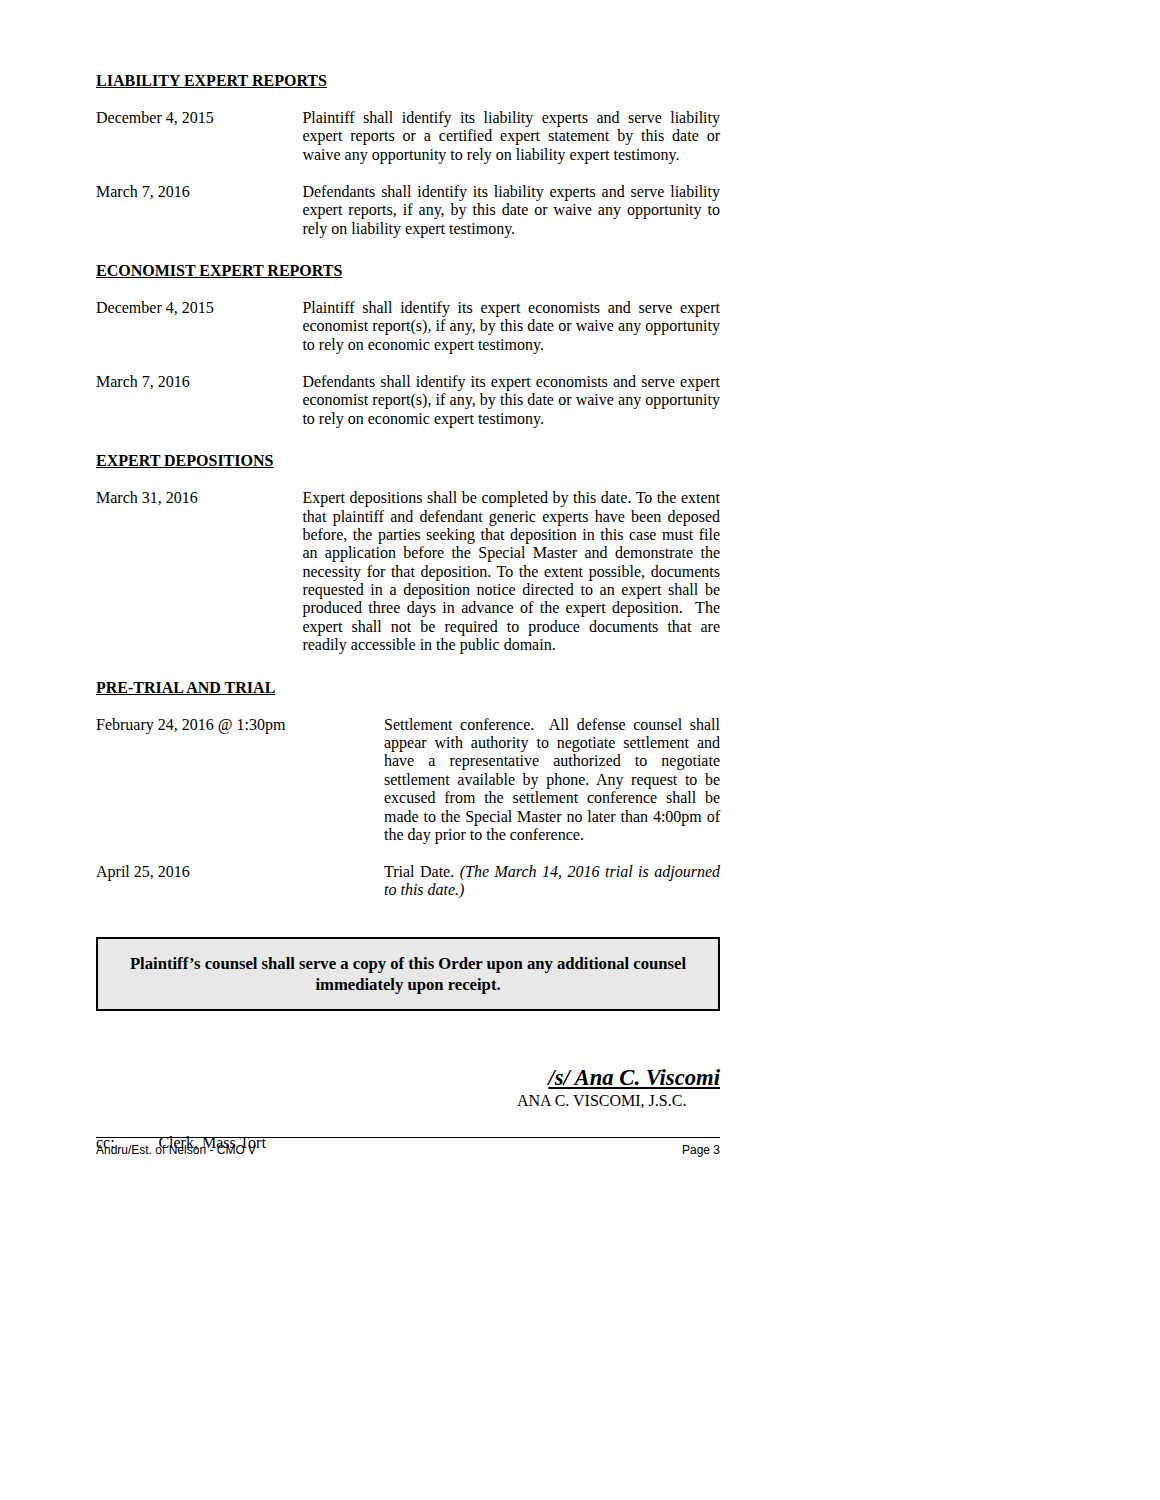LIABILITY EXPERT REPORTS
December 4, 2015
Plaintiff shall identify its liability experts and serve liability expert reports or a certified expert statement by this date or waive any opportunity to rely on liability expert testimony.
March 7, 2016
Defendants shall identify its liability experts and serve liability expert reports, if any, by this date or waive any opportunity to rely on liability expert testimony.
ECONOMIST EXPERT REPORTS
December 4, 2015
Plaintiff shall identify its expert economists and serve expert economist report(s), if any, by this date or waive any opportunity to rely on economic expert testimony.
March 7, 2016
Defendants shall identify its expert economists and serve expert economist report(s), if any, by this date or waive any opportunity to rely on economic expert testimony.
EXPERT DEPOSITIONS
March 31, 2016
Expert depositions shall be completed by this date. To the extent that plaintiff and defendant generic experts have been deposed before, the parties seeking that deposition in this case must file an application before the Special Master and demonstrate the necessity for that deposition. To the extent possible, documents requested in a deposition notice directed to an expert shall be produced three days in advance of the expert deposition. The expert shall not be required to produce documents that are readily accessible in the public domain.
PRE-TRIAL AND TRIAL
February 24, 2016 @ 1:30pm
Settlement conference. All defense counsel shall appear with authority to negotiate settlement and have a representative authorized to negotiate settlement available by phone. Any request to be excused from the settlement conference shall be made to the Special Master no later than 4:00pm of the day prior to the conference.
April 25, 2016
Trial Date. (The March 14, 2016 trial is adjourned to this date.)
Plaintiff’s counsel shall serve a copy of this Order upon any additional counsel immediately upon receipt.
/s/ Ana C. Viscomi ANA C. VISCOMI, J.S.C.
cc: Clerk, Mass Tort
Andru/Est. of Nelson - CMO V Page 3